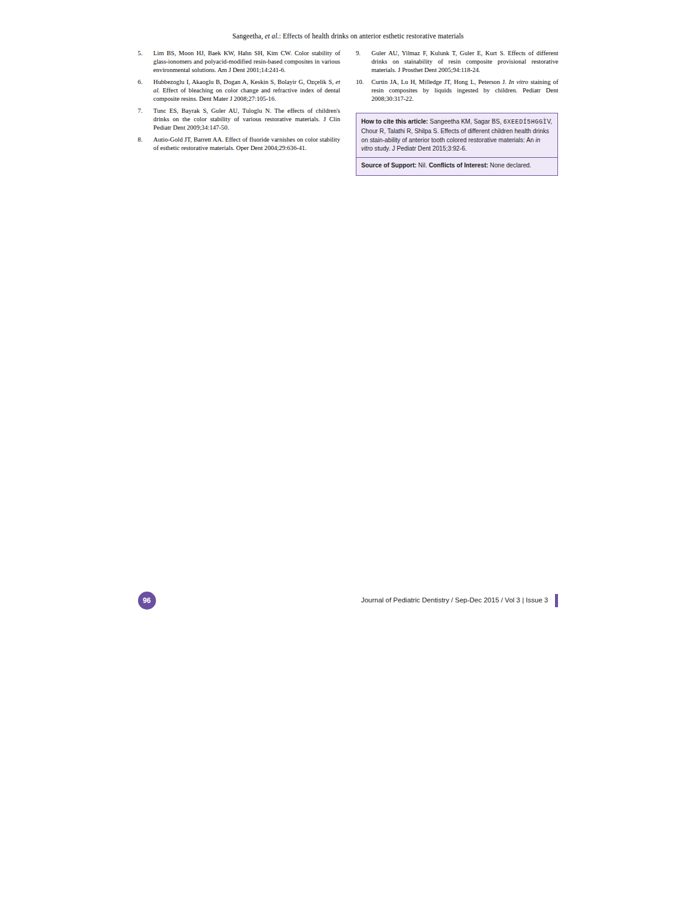Sangeetha, et al.: Effects of health drinks on anterior esthetic restorative materials
5. Lim BS, Moon HJ, Baek KW, Hahn SH, Kim CW. Color stability of glass-ionomers and polyacid-modified resin-based composites in various environmental solutions. Am J Dent 2001;14:241-6.
6. Hubbezoglu I, Akaoglu B, Dogan A, Keskin S, Bolayir G, Ozçelik S, et al. Effect of bleaching on color change and refractive index of dental composite resins. Dent Mater J 2008;27:105-16.
7. Tunc ES, Bayrak S, Guler AU, Tuloglu N. The effects of children's drinks on the color stability of various restorative materials. J Clin Pediatr Dent 2009;34:147-50.
8. Autio-Gold JT, Barrett AA. Effect of fluoride varnishes on color stability of esthetic restorative materials. Oper Dent 2004;29:636-41.
9. Guler AU, Yilmaz F, Kulunk T, Guler E, Kurt S. Effects of different drinks on stainability of resin composite provisional restorative materials. J Prosthet Dent 2005;94:118-24.
10. Curtin JA, Lu H, Milledge JT, Hong L, Peterson J. In vitro staining of resin composites by liquids ingested by children. Pediatr Dent 2008;30:317-22.
How to cite this article: Sangeetha KM, Sagar BS, 6XEEDÍ5HGGÌV, Chour R, Talathi R, Shilpa S. Effects of different children health drinks on stain-ability of anterior tooth colored restorative materials: An in vitro study. J Pediatr Dent 2015;3:92-6.
Source of Support: Nil. Conflicts of Interest: None declared.
96
Journal of Pediatric Dentistry / Sep-Dec 2015 / Vol 3 | Issue 3